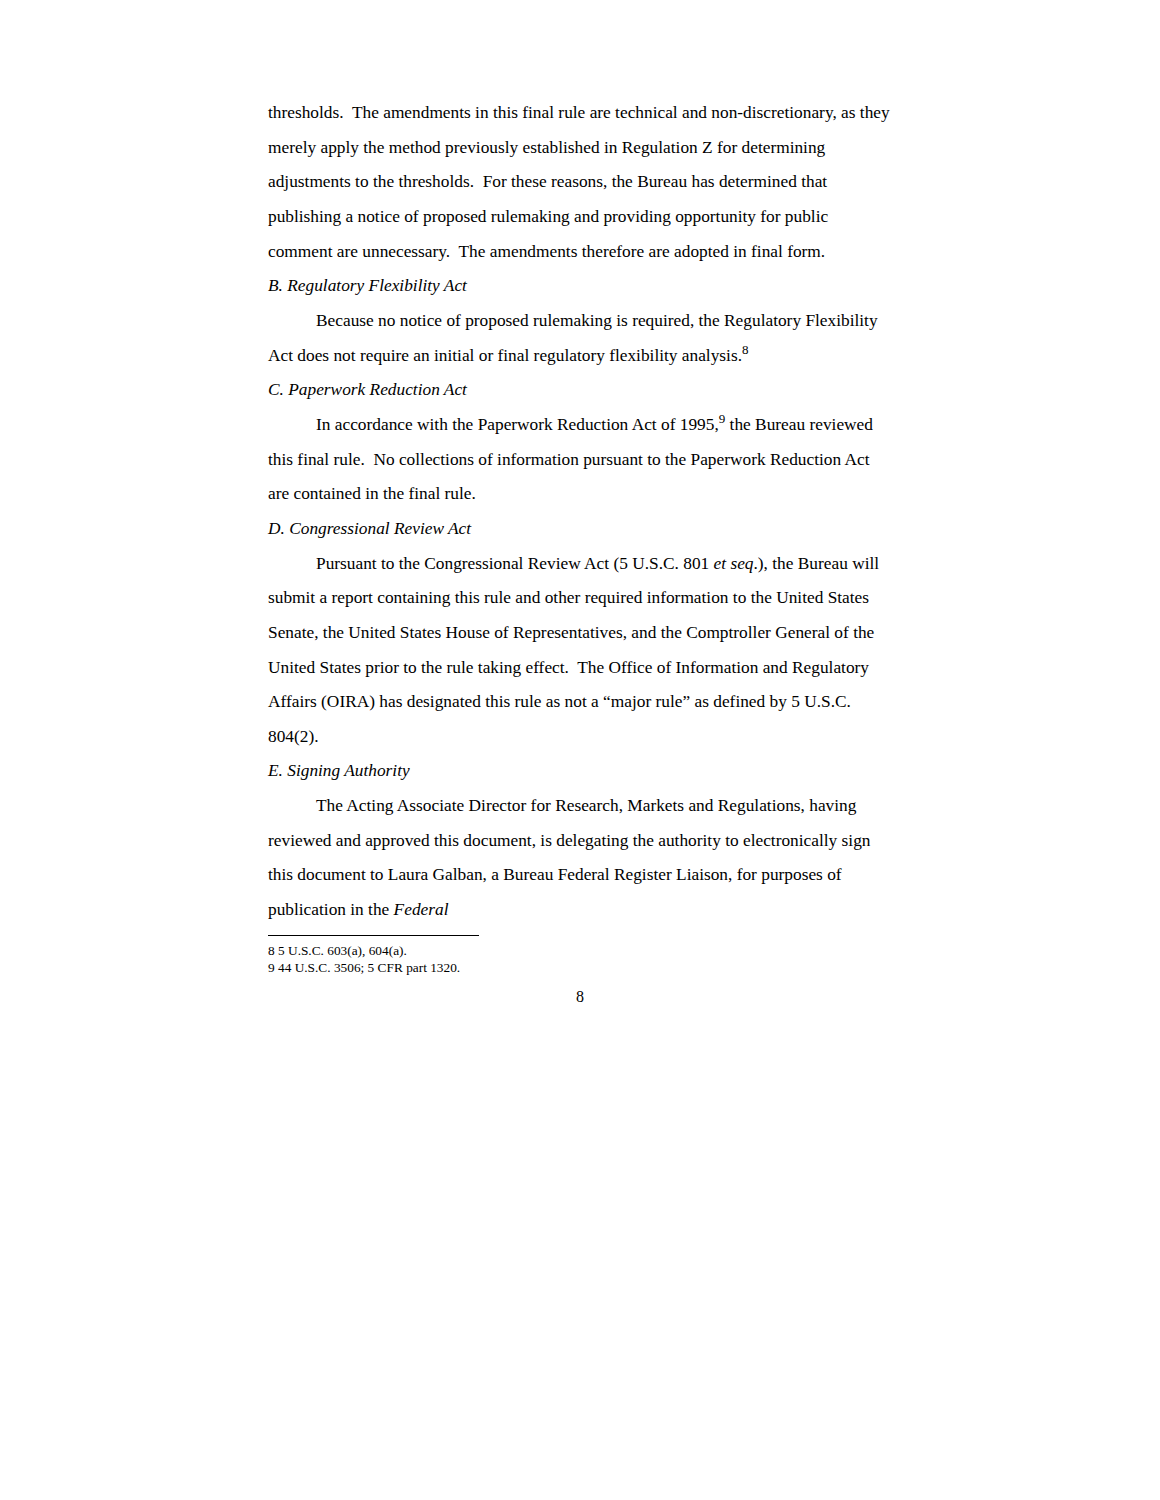thresholds. The amendments in this final rule are technical and non-discretionary, as they merely apply the method previously established in Regulation Z for determining adjustments to the thresholds. For these reasons, the Bureau has determined that publishing a notice of proposed rulemaking and providing opportunity for public comment are unnecessary. The amendments therefore are adopted in final form.
B. Regulatory Flexibility Act
Because no notice of proposed rulemaking is required, the Regulatory Flexibility Act does not require an initial or final regulatory flexibility analysis.8
C. Paperwork Reduction Act
In accordance with the Paperwork Reduction Act of 1995,9 the Bureau reviewed this final rule. No collections of information pursuant to the Paperwork Reduction Act are contained in the final rule.
D. Congressional Review Act
Pursuant to the Congressional Review Act (5 U.S.C. 801 et seq.), the Bureau will submit a report containing this rule and other required information to the United States Senate, the United States House of Representatives, and the Comptroller General of the United States prior to the rule taking effect. The Office of Information and Regulatory Affairs (OIRA) has designated this rule as not a “major rule” as defined by 5 U.S.C. 804(2).
E. Signing Authority
The Acting Associate Director for Research, Markets and Regulations, having reviewed and approved this document, is delegating the authority to electronically sign this document to Laura Galban, a Bureau Federal Register Liaison, for purposes of publication in the Federal
8 5 U.S.C. 603(a), 604(a).
9 44 U.S.C. 3506; 5 CFR part 1320.
8